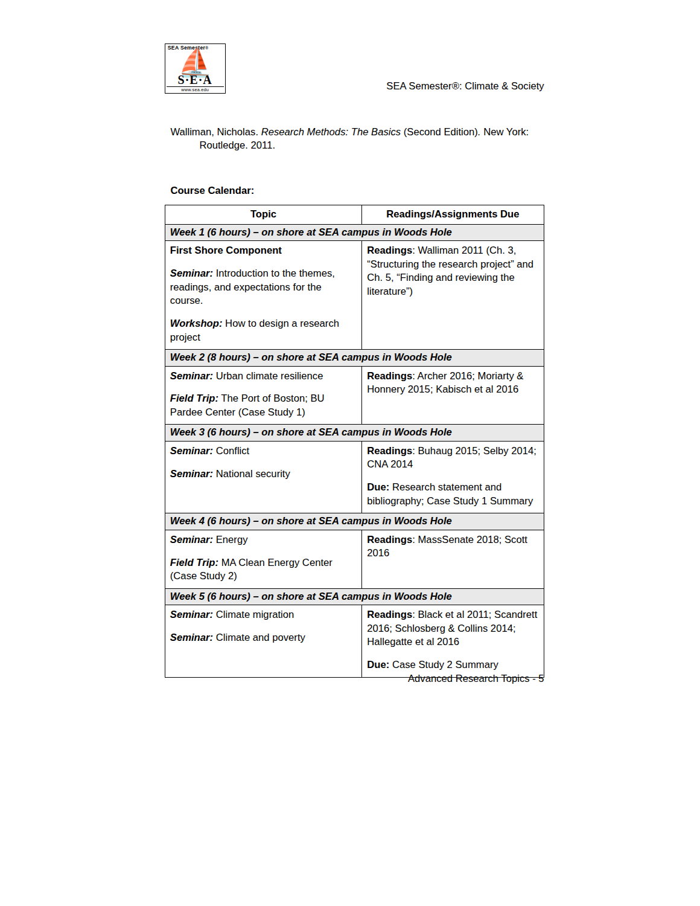SEA Semester®
⛵
S·E·A
www.sea.edu
SEA Semester®: Climate & Society
Walliman, Nicholas. Research Methods: The Basics (Second Edition). New York: Routledge. 2011.
Course Calendar:
| Topic | Readings/Assignments Due |
| --- | --- |
| Week 1 (6 hours) – on shore at SEA campus in Woods Hole |
| First Shore Component Seminar: Introduction to the themes, readings, and expectations for the course. Workshop: How to design a research project | Readings : Walliman 2011 (Ch. 3, “Structuring the research project” and Ch. 5, “Finding and reviewing the literature”) |
| Week 2 (8 hours) – on shore at SEA campus in Woods Hole |
| Seminar: Urban climate resilience Field Trip: The Port of Boston; BU Pardee Center (Case Study 1) | Readings : Archer 2016; Moriarty & Honnery 2015; Kabisch et al 2016 |
| Week 3 (6 hours) – on shore at SEA campus in Woods Hole |
| Seminar: Conflict Seminar: National security | Readings : Buhaug 2015; Selby 2014; CNA 2014 Due: Research statement and bibliography; Case Study 1 Summary |
| Week 4 (6 hours) – on shore at SEA campus in Woods Hole |
| Seminar: Energy Field Trip: MA Clean Energy Center (Case Study 2) | Readings : MassSenate 2018; Scott 2016 |
| Week 5 (6 hours) – on shore at SEA campus in Woods Hole |
| Seminar: Climate migration Seminar: Climate and poverty | Readings : Black et al 2011; Scandrett 2016; Schlosberg & Collins 2014; Hallegatte et al 2016 Due: Case Study 2 Summary |
Advanced Research Topics - 5